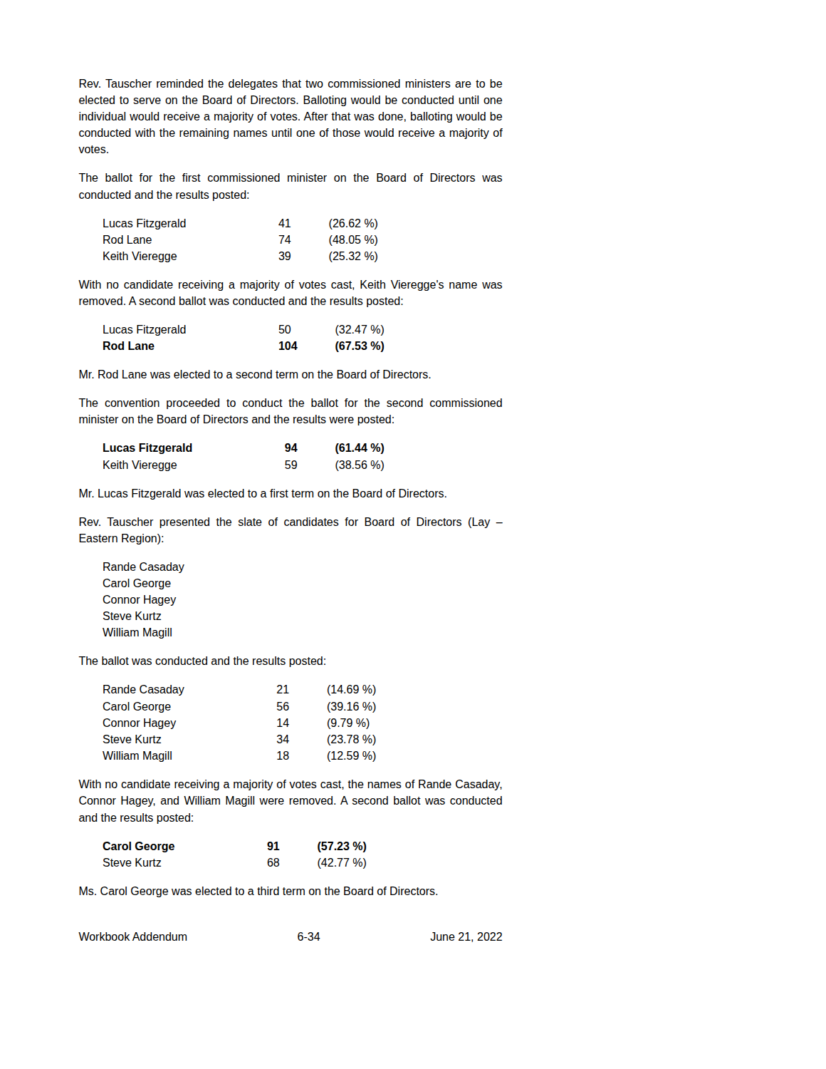Rev. Tauscher reminded the delegates that two commissioned ministers are to be elected to serve on the Board of Directors. Balloting would be conducted until one individual would receive a majority of votes. After that was done, balloting would be conducted with the remaining names until one of those would receive a majority of votes.
The ballot for the first commissioned minister on the Board of Directors was conducted and the results posted:
| Lucas Fitzgerald | 41 | (26.62 %) |
| Rod Lane | 74 | (48.05 %) |
| Keith Vieregge | 39 | (25.32 %) |
With no candidate receiving a majority of votes cast, Keith Vieregge's name was removed. A second ballot was conducted and the results posted:
| Lucas Fitzgerald | 50 | (32.47 %) |
| Rod Lane | 104 | (67.53 %) |
Mr. Rod Lane was elected to a second term on the Board of Directors.
The convention proceeded to conduct the ballot for the second commissioned minister on the Board of Directors and the results were posted:
| Lucas Fitzgerald | 94 | (61.44 %) |
| Keith Vieregge | 59 | (38.56 %) |
Mr. Lucas Fitzgerald was elected to a first term on the Board of Directors.
Rev. Tauscher presented the slate of candidates for Board of Directors (Lay – Eastern Region):
Rande Casaday
Carol George
Connor Hagey
Steve Kurtz
William Magill
The ballot was conducted and the results posted:
| Rande Casaday | 21 | (14.69 %) |
| Carol George | 56 | (39.16 %) |
| Connor Hagey | 14 | (9.79 %) |
| Steve Kurtz | 34 | (23.78 %) |
| William Magill | 18 | (12.59 %) |
With no candidate receiving a majority of votes cast, the names of Rande Casaday, Connor Hagey, and William Magill were removed. A second ballot was conducted and the results posted:
| Carol George | 91 | (57.23 %) |
| Steve Kurtz | 68 | (42.77 %) |
Ms. Carol George was elected to a third term on the Board of Directors.
Workbook Addendum 6-34 June 21, 2022